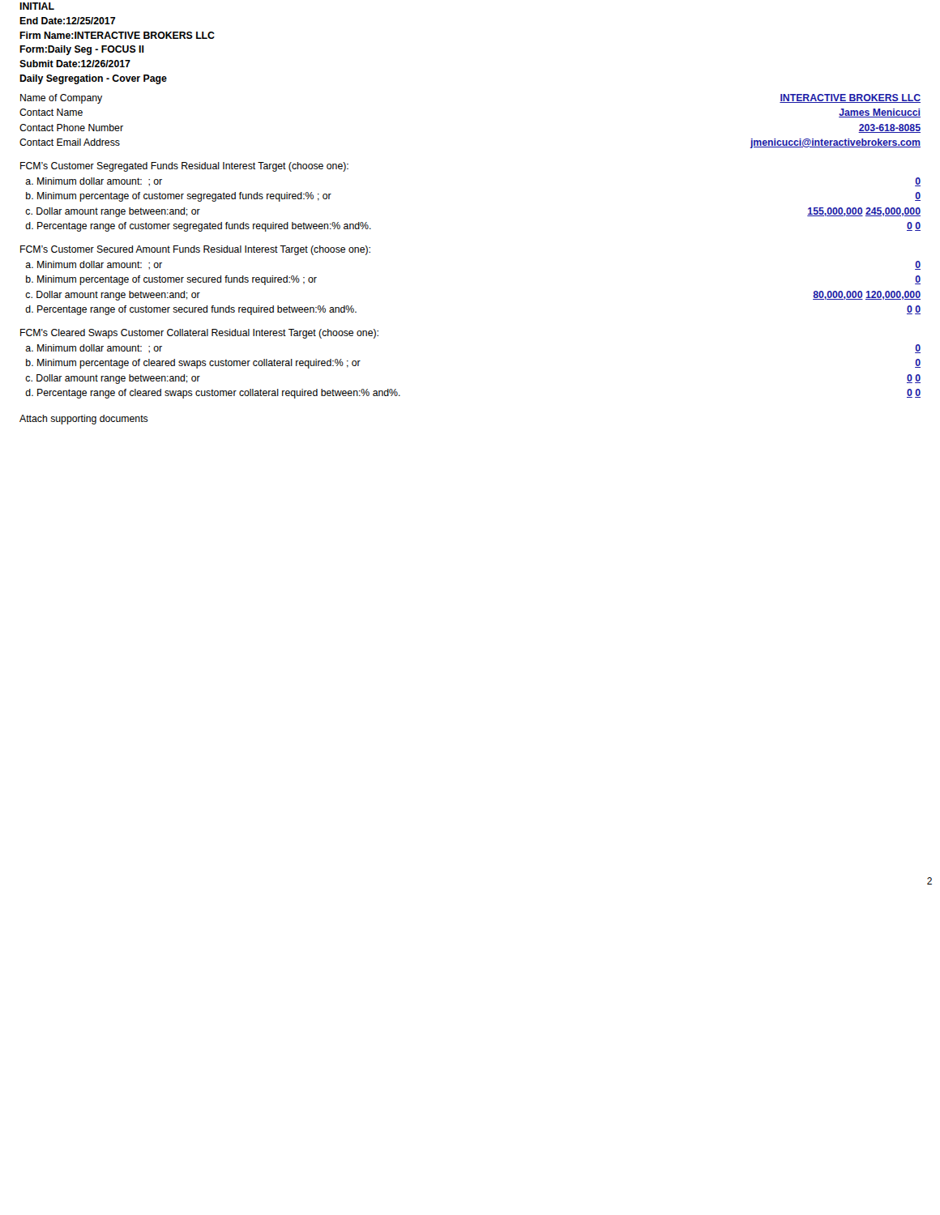INITIAL
End Date:12/25/2017
Firm Name:INTERACTIVE BROKERS LLC
Form:Daily Seg - FOCUS II
Submit Date:12/26/2017
Daily Segregation - Cover Page
| Name of Company | INTERACTIVE BROKERS LLC |
| Contact Name | James Menicucci |
| Contact Phone Number | 203-618-8085 |
| Contact Email Address | jmenicucci@interactivebrokers.com |
FCM’s Customer Segregated Funds Residual Interest Target (choose one):
| a. Minimum dollar amount: ; or | 0 |
| b. Minimum percentage of customer segregated funds required:% ; or | 0 |
| c. Dollar amount range between:and; or | 155,000,000 245,000,000 |
| d. Percentage range of customer segregated funds required between:% and%. | 0 0 |
FCM’s Customer Secured Amount Funds Residual Interest Target (choose one):
| a. Minimum dollar amount: ; or | 0 |
| b. Minimum percentage of customer secured funds required:% ; or | 0 |
| c. Dollar amount range between:and; or | 80,000,000 120,000,000 |
| d. Percentage range of customer secured funds required between:% and%. | 0 0 |
FCM's Cleared Swaps Customer Collateral Residual Interest Target (choose one):
| a. Minimum dollar amount: ; or | 0 |
| b. Minimum percentage of cleared swaps customer collateral required:% ; or | 0 |
| c. Dollar amount range between:and; or | 0 0 |
| d. Percentage range of cleared swaps customer collateral required between:% and%. | 0 0 |
Attach supporting documents
2